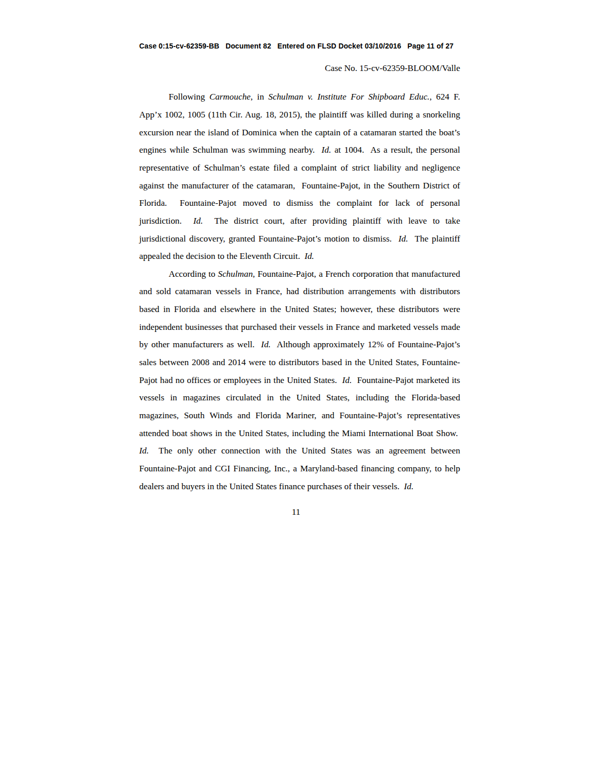Case 0:15-cv-62359-BB Document 82 Entered on FLSD Docket 03/10/2016 Page 11 of 27
Case No. 15-cv-62359-BLOOM/Valle
Following Carmouche, in Schulman v. Institute For Shipboard Educ., 624 F. App’x 1002, 1005 (11th Cir. Aug. 18, 2015), the plaintiff was killed during a snorkeling excursion near the island of Dominica when the captain of a catamaran started the boat’s engines while Schulman was swimming nearby. Id. at 1004. As a result, the personal representative of Schulman’s estate filed a complaint of strict liability and negligence against the manufacturer of the catamaran, Fountaine-Pajot, in the Southern District of Florida. Fountaine-Pajot moved to dismiss the complaint for lack of personal jurisdiction. Id. The district court, after providing plaintiff with leave to take jurisdictional discovery, granted Fountaine-Pajot’s motion to dismiss. Id. The plaintiff appealed the decision to the Eleventh Circuit. Id.
According to Schulman, Fountaine-Pajot, a French corporation that manufactured and sold catamaran vessels in France, had distribution arrangements with distributors based in Florida and elsewhere in the United States; however, these distributors were independent businesses that purchased their vessels in France and marketed vessels made by other manufacturers as well. Id. Although approximately 12% of Fountaine-Pajot’s sales between 2008 and 2014 were to distributors based in the United States, Fountaine-Pajot had no offices or employees in the United States. Id. Fountaine-Pajot marketed its vessels in magazines circulated in the United States, including the Florida-based magazines, South Winds and Florida Mariner, and Fountaine-Pajot’s representatives attended boat shows in the United States, including the Miami International Boat Show. Id. The only other connection with the United States was an agreement between Fountaine-Pajot and CGI Financing, Inc., a Maryland-based financing company, to help dealers and buyers in the United States finance purchases of their vessels. Id.
11